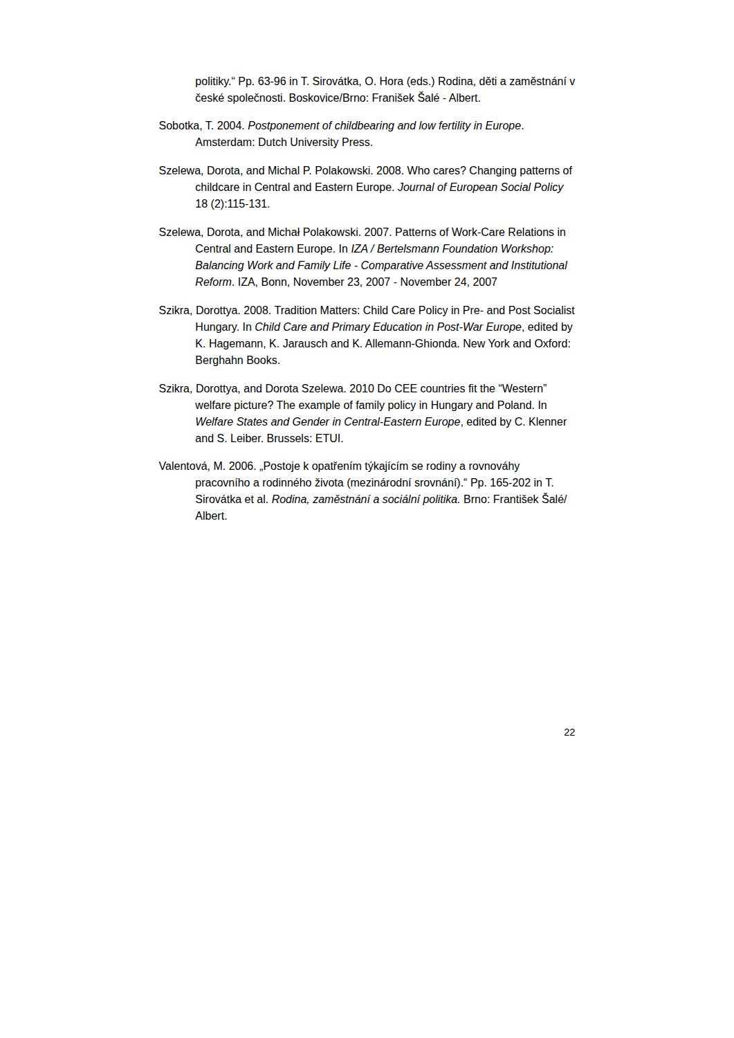politiky.“ Pp. 63-96 in T. Sirovátka, O. Hora (eds.) Rodina, děti a zaměstnání v české společnosti. Boskovice/Brno: Franišek Šalé - Albert.
Sobotka, T. 2004. Postponement of childbearing and low fertility in Europe. Amsterdam: Dutch University Press.
Szelewa, Dorota, and Michal P. Polakowski. 2008. Who cares? Changing patterns of childcare in Central and Eastern Europe. Journal of European Social Policy 18 (2):115-131.
Szelewa, Dorota, and Michał Polakowski. 2007. Patterns of Work-Care Relations in Central and Eastern Europe. In IZA / Bertelsmann Foundation Workshop: Balancing Work and Family Life - Comparative Assessment and Institutional Reform. IZA, Bonn, November 23, 2007 - November 24, 2007
Szikra, Dorottya. 2008. Tradition Matters: Child Care Policy in Pre- and Post Socialist Hungary. In Child Care and Primary Education in Post-War Europe, edited by K. Hagemann, K. Jarausch and K. Allemann-Ghionda. New York and Oxford: Berghahn Books.
Szikra, Dorottya, and Dorota Szelewa. 2010 Do CEE countries fit the “Western” welfare picture? The example of family policy in Hungary and Poland. In Welfare States and Gender in Central-Eastern Europe, edited by C. Klenner and S. Leiber. Brussels: ETUI.
Valentová, M. 2006. „Postoje k opatřením týkajícím se rodiny a rovnováhy pracovního a rodinného života (mezinárodní srovnání).“ Pp. 165-202 in T. Sirovátka et al. Rodina, zaměstnání a sociální politika. Brno: František Šalé/ Albert.
22